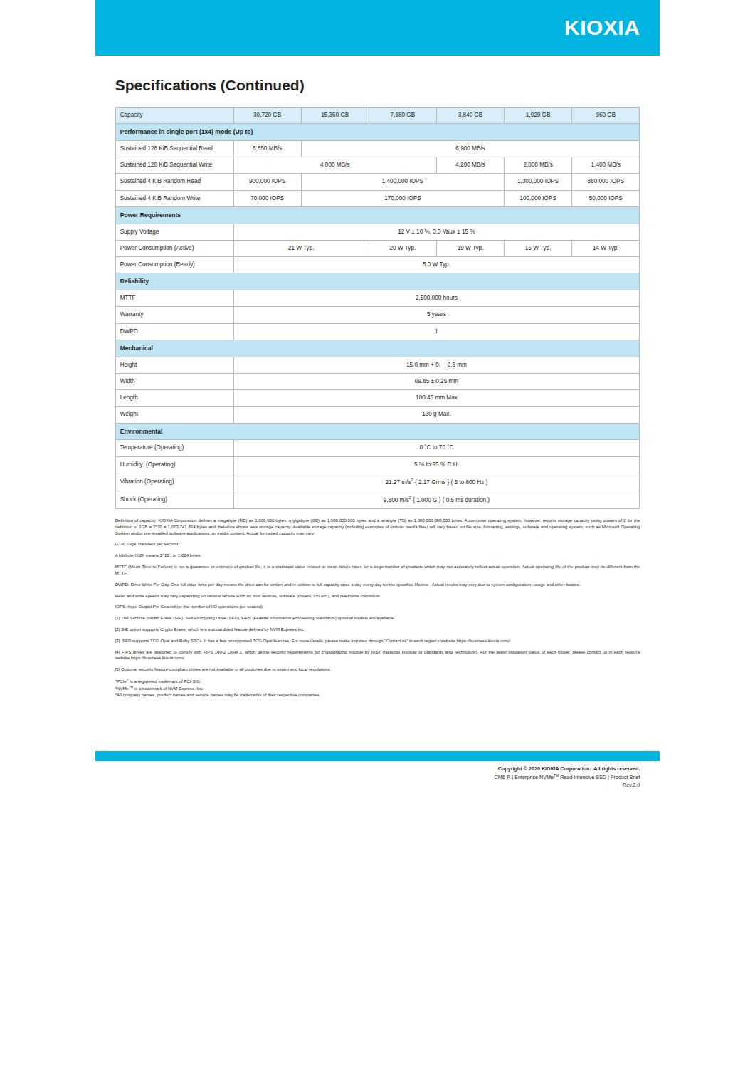KIOXIA
Specifications (Continued)
| Capacity | 30,720 GB | 15,360 GB | 7,680 GB | 3,840 GB | 1,920 GB | 960 GB |
| Performance in single port (1x4) mode (Up to) |
| Sustained 128 KiB Sequential Read | 6,850 MB/s | 6,900 MB/s |
| Sustained 128 KiB Sequential Write | 4,000 MB/s | 4,200 MB/s | 2,800 MB/s | 1,400 MB/s |
| Sustained 4 KiB Random Read | 900,000 IOPS | 1,400,000 IOPS | 1,300,000 IOPS | 880,000 IOPS |
| Sustained 4 KiB Random Write | 70,000 IOPS | 170,000 IOPS | 100,000 IOPS | 50,000 IOPS |
| Power Requirements |
| Supply Voltage | 12 V ± 10 %, 3.3 Vaux ± 15 % |
| Power Consumption (Active) | 21 W Typ. | 20 W Typ. | 19 W Typ. | 16 W Typ. | 14 W Typ. |
| Power Consumption (Ready) | 5.0 W Typ. |
| Reliability |
| MTTF | 2,500,000 hours |
| Warranty | 5 years |
| DWPD | 1 |
| Mechanical |
| Height | 15.0 mm + 0, - 0.5 mm |
| Width | 69.85 ± 0.25 mm |
| Length | 100.45 mm Max |
| Weight | 130 g Max. |
| Environmental |
| Temperature (Operating) | 0 °C to 70 °C |
| Humidity (Operating) | 5 % to 95 % R.H. |
| Vibration (Operating) | 21.27 m/s 2 { 2.17 Grms } ( 5 to 800 Hz ) |
| Shock (Operating) | 9,800 m/s 2 { 1,000 G } ( 0.5 ms duration ) |
Definition of capacity: KIOXIA Corporation defines a megabyte (MB) as 1,000,000 bytes, a gigabyte (GB) as 1,000,000,000 bytes and a terabyte (TB) as 1,000,000,000,000 bytes. A computer operating system, however, reports storage capacity using powers of 2 for the definition of 1GB = 2^30 = 1,073,741,824 bytes and therefore shows less storage capacity. Available storage capacity (including examples of various media files) will vary based on file size, formatting, settings, software and operating system, such as Microsoft Operating System and/or pre-installed software applications, or media content. Actual formatted capacity may vary.
GT/s: Giga Transfers per second.
A kibibyte (KiB) means 2^10, or 1,024 bytes.
MTTF (Mean Time to Failure) is not a guarantee or estimate of product life; it is a statistical value related to mean failure rates for a large number of products which may not accurately reflect actual operation. Actual operating life of the product may be different from the MTTF.
DWPD: Drive Write Per Day. One full drive write per day means the drive can be written and re-written to full capacity once a day every day for the specified lifetime. Actual results may vary due to system configuration, usage and other factors.
Read and write speeds may vary depending on various factors such as host devices, software (drivers, OS etc.), and read/write conditions.
IOPS: Input Output Per Second (or the number of I/O operations per second).
[1] The Sanitize Instant Erase (SIE), Self-Encrypting Drive (SED), FIPS (Federal Information Processing Standards) optional models are available.
[2] SIE option supports Crypto Erase, which is a standardized feature defined by NVM Express Inc.
[3] SED supports TCG Opal and Ruby SSCs. It has a few unsupported TCG Opal features. For more details, please make inquiries through “Contact us” in each region’s website,https://business.kioxia.com/
[4] FIPS drives are designed to comply with FIPS 140-2 Level 2, which define security requirements for cryptographic module by NIST (National Institute of Standards and Technology). For the latest validation status of each model, please contact us in each region's website,https://business.kioxia.com/
[5] Optional security feature compliant drives are not available in all countries due to export and local regulations.
*PCIe® is a registered trademark of PCI-SIG.
*NVMeTM is a trademark of NVM Express, Inc.
*All company names, product names and service names may be trademarks of their respective companies
Copyright © 2020 KIOXIA Corporation. All rights reserved.
CM6-R | Enterprise NVMeTM Read-intensive SSD | Product Brief
Rev.2.0